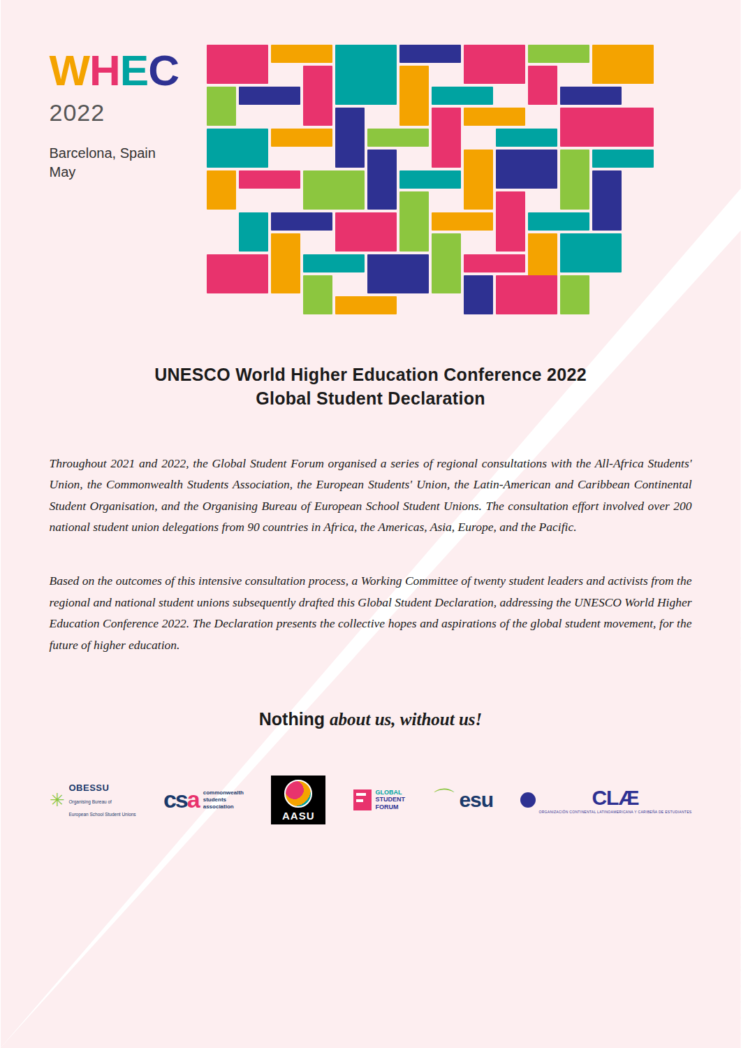WHEC
2022
Barcelona, Spain
May
UNESCO World Higher Education Conference 2022
Global Student Declaration
Throughout 2021 and 2022, the Global Student Forum organised a series of regional consultations with the All-Africa Students' Union, the Commonwealth Students Association, the European Students' Union, the Latin-American and Caribbean Continental Student Organisation, and the Organising Bureau of European School Student Unions. The consultation effort involved over 200 national student union delegations from 90 countries in Africa, the Americas, Asia, Europe, and the Pacific.
Based on the outcomes of this intensive consultation process, a Working Committee of twenty student leaders and activists from the regional and national student unions subsequently drafted this Global Student Declaration, addressing the UNESCO World Higher Education Conference 2022. The Declaration presents the collective hopes and aspirations of the global student movement, for the future of higher education.
Nothing about us, without us!
✳ OBESSU
Organising Bureau of
European School Student Unions
csa commonwealth
students
association
AASU
GLOBAL
STUDENT
FORUM
⌒ esu
CLÆ
ORGANIZACIÓN CONTINENTAL LATINOAMERICANA Y CARIBEÑA DE ESTUDIANTES